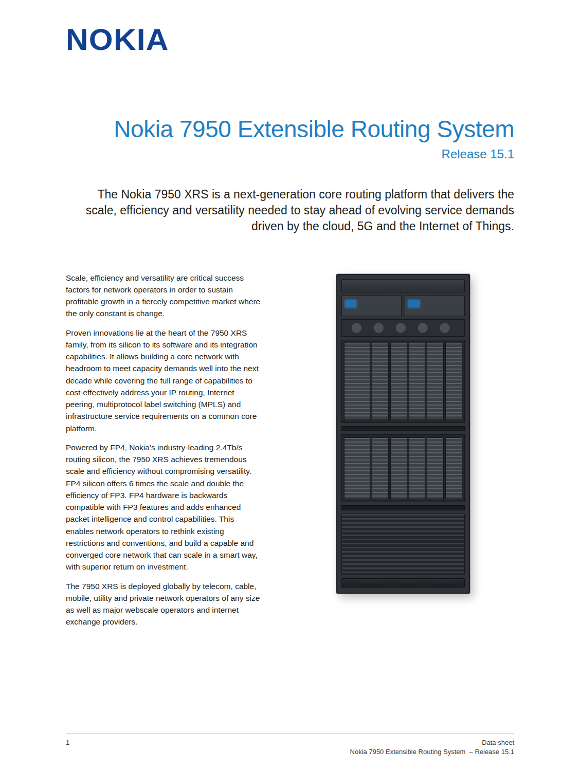NOKIA
Nokia 7950 Extensible Routing System
Release 15.1
The Nokia 7950 XRS is a next-generation core routing platform that delivers the scale, efficiency and versatility needed to stay ahead of evolving service demands driven by the cloud, 5G and the Internet of Things.
Scale, efficiency and versatility are critical success factors for network operators in order to sustain profitable growth in a fiercely competitive market where the only constant is change.
Proven innovations lie at the heart of the 7950 XRS family, from its silicon to its software and its integration capabilities. It allows building a core network with headroom to meet capacity demands well into the next decade while covering the full range of capabilities to cost-effectively address your IP routing, Internet peering, multiprotocol label switching (MPLS) and infrastructure service requirements on a common core platform.
Powered by FP4, Nokia’s industry-leading 2.4Tb/s routing silicon, the 7950 XRS achieves tremendous scale and efficiency without compromising versatility. FP4 silicon offers 6 times the scale and double the efficiency of FP3. FP4 hardware is backwards compatible with FP3 features and adds enhanced packet intelligence and control capabilities. This enables network operators to rethink existing restrictions and conventions, and build a capable and converged core network that can scale in a smart way, with superior return on investment.
The 7950 XRS is deployed globally by telecom, cable, mobile, utility and private network operators of any size as well as major webscale operators and internet exchange providers.
1
Data sheet
Nokia 7950 Extensible Routing System – Release 15.1